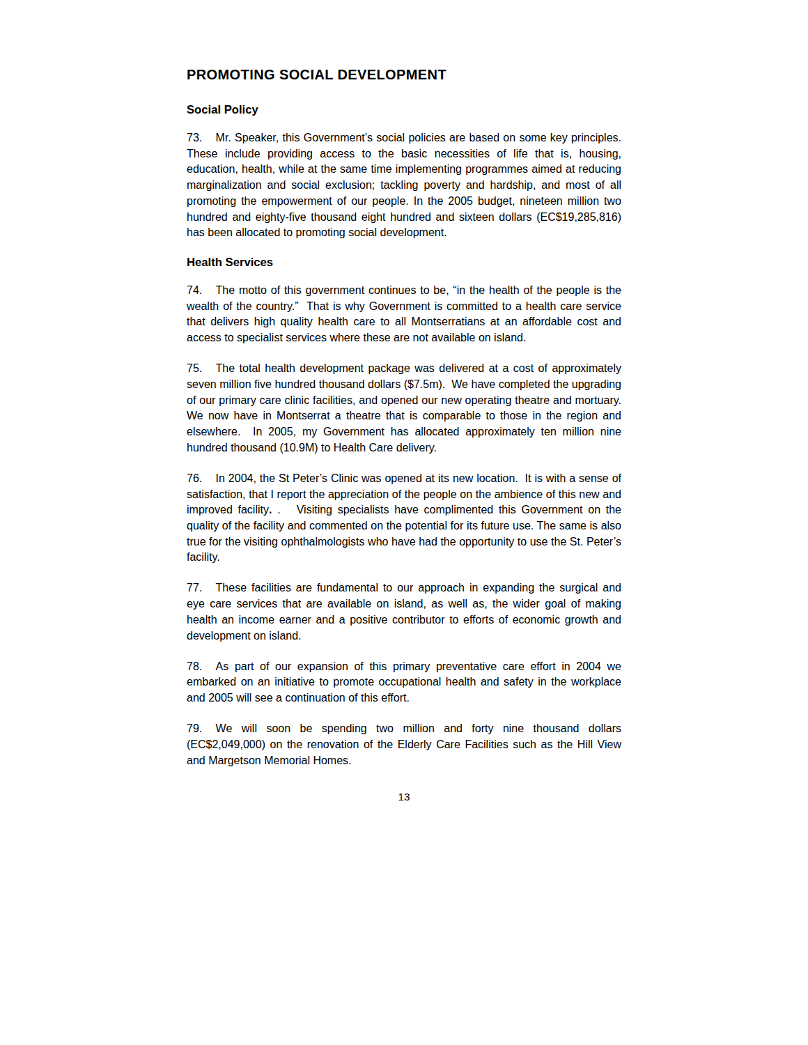PROMOTING SOCIAL DEVELOPMENT
Social Policy
73. Mr. Speaker, this Government’s social policies are based on some key principles. These include providing access to the basic necessities of life that is, housing, education, health, while at the same time implementing programmes aimed at reducing marginalization and social exclusion; tackling poverty and hardship, and most of all promoting the empowerment of our people. In the 2005 budget, nineteen million two hundred and eighty-five thousand eight hundred and sixteen dollars (EC$19,285,816) has been allocated to promoting social development.
Health Services
74. The motto of this government continues to be, “in the health of the people is the wealth of the country.” That is why Government is committed to a health care service that delivers high quality health care to all Montserratians at an affordable cost and access to specialist services where these are not available on island.
75. The total health development package was delivered at a cost of approximately seven million five hundred thousand dollars ($7.5m). We have completed the upgrading of our primary care clinic facilities, and opened our new operating theatre and mortuary. We now have in Montserrat a theatre that is comparable to those in the region and elsewhere. In 2005, my Government has allocated approximately ten million nine hundred thousand (10.9M) to Health Care delivery.
76. In 2004, the St Peter’s Clinic was opened at its new location. It is with a sense of satisfaction, that I report the appreciation of the people on the ambience of this new and improved facility. . Visiting specialists have complimented this Government on the quality of the facility and commented on the potential for its future use. The same is also true for the visiting ophthalmologists who have had the opportunity to use the St. Peter’s facility.
77. These facilities are fundamental to our approach in expanding the surgical and eye care services that are available on island, as well as, the wider goal of making health an income earner and a positive contributor to efforts of economic growth and development on island.
78. As part of our expansion of this primary preventative care effort in 2004 we embarked on an initiative to promote occupational health and safety in the workplace and 2005 will see a continuation of this effort.
79. We will soon be spending two million and forty nine thousand dollars (EC$2,049,000) on the renovation of the Elderly Care Facilities such as the Hill View and Margetson Memorial Homes.
13